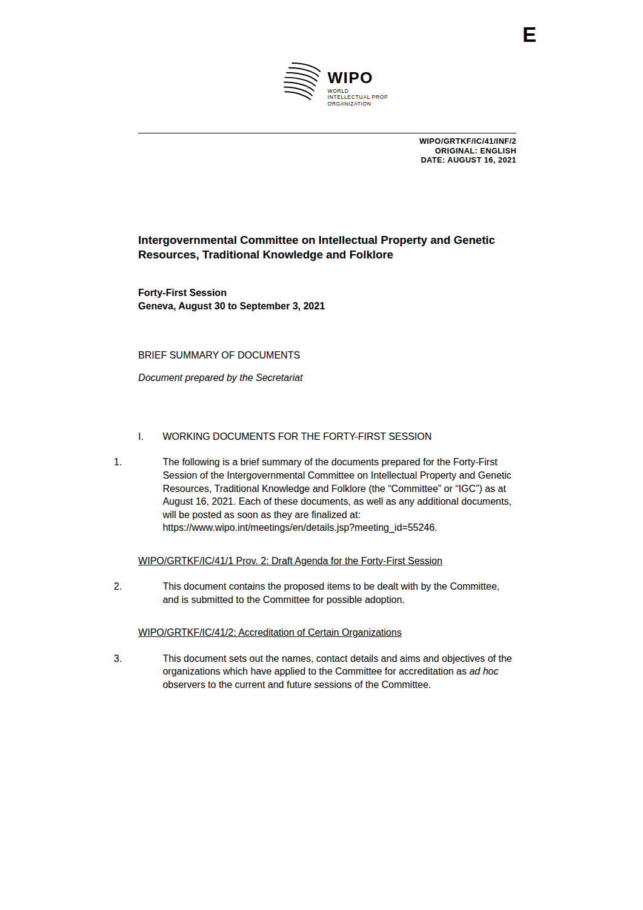E
WIPO/GRTKF/IC/41/INF/2
ORIGINAL: ENGLISH
DATE: AUGUST 16, 2021
Intergovernmental Committee on Intellectual Property and Genetic Resources, Traditional Knowledge and Folklore
Forty-First Session
Geneva, August 30 to September 3, 2021
BRIEF SUMMARY OF DOCUMENTS
Document prepared by the Secretariat
I. WORKING DOCUMENTS FOR THE FORTY-FIRST SESSION
1. The following is a brief summary of the documents prepared for the Forty-First Session of the Intergovernmental Committee on Intellectual Property and Genetic Resources, Traditional Knowledge and Folklore (the “Committee” or “IGC”) as at August 16, 2021. Each of these documents, as well as any additional documents, will be posted as soon as they are finalized at: https://www.wipo.int/meetings/en/details.jsp?meeting_id=55246.
WIPO/GRTKF/IC/41/1 Prov. 2: Draft Agenda for the Forty-First Session
2. This document contains the proposed items to be dealt with by the Committee, and is submitted to the Committee for possible adoption.
WIPO/GRTKF/IC/41/2: Accreditation of Certain Organizations
3. This document sets out the names, contact details and aims and objectives of the organizations which have applied to the Committee for accreditation as ad hoc observers to the current and future sessions of the Committee.